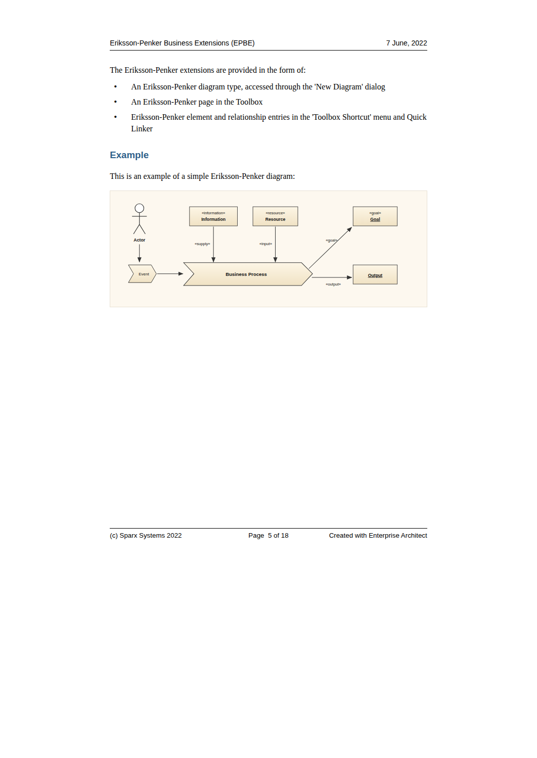Eriksson-Penker Business Extensions (EPBE) 7 June, 2022
The Eriksson-Penker extensions are provided in the form of:
An Eriksson-Penker diagram type, accessed through the 'New Diagram' dialog
An Eriksson-Penker page in the Toolbox
Eriksson-Penker element and relationship entries in the 'Toolbox Shortcut' menu and Quick Linker
Example
This is an example of a simple Eriksson-Penker diagram:
Actor Event «information» Information «supply» «resource» Resource «input» Business Process «goal» Goal «goal» Output «output»
(c) Sparx Systems 2022 Page 5 of 18 Created with Enterprise Architect